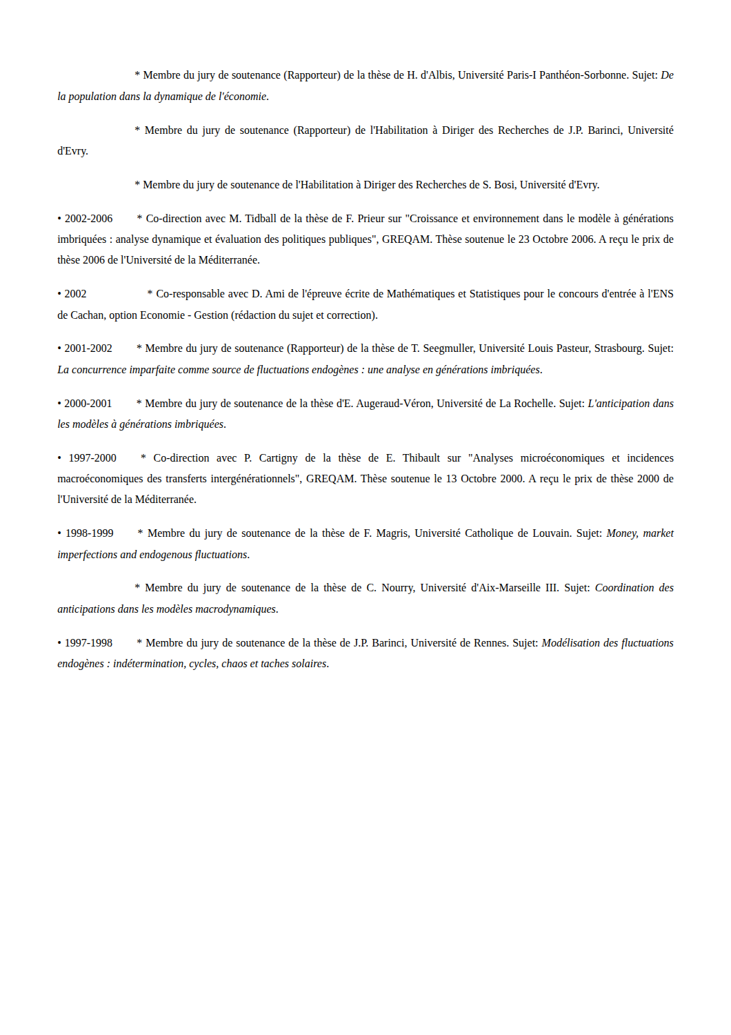* Membre du jury de soutenance (Rapporteur) de la thèse de H. d'Albis, Université Paris-I Panthéon-Sorbonne. Sujet: De la population dans la dynamique de l'économie.
* Membre du jury de soutenance (Rapporteur) de l'Habilitation à Diriger des Recherches de J.P. Barinci, Université d'Evry.
* Membre du jury de soutenance de l'Habilitation à Diriger des Recherches de S. Bosi, Université d'Evry.
• 2002-2006 * Co-direction avec M. Tidball de la thèse de F. Prieur sur "Croissance et environnement dans le modèle à générations imbriquées : analyse dynamique et évaluation des politiques publiques", GREQAM. Thèse soutenue le 23 Octobre 2006. A reçu le prix de thèse 2006 de l'Université de la Méditerranée.
• 2002 * Co-responsable avec D. Ami de l'épreuve écrite de Mathématiques et Statistiques pour le concours d'entrée à l'ENS de Cachan, option Economie - Gestion (rédaction du sujet et correction).
• 2001-2002 * Membre du jury de soutenance (Rapporteur) de la thèse de T. Seegmuller, Université Louis Pasteur, Strasbourg. Sujet: La concurrence imparfaite comme source de fluctuations endogènes : une analyse en générations imbriquées.
• 2000-2001 * Membre du jury de soutenance de la thèse d'E. Augeraud-Véron, Université de La Rochelle. Sujet: L'anticipation dans les modèles à générations imbriquées.
• 1997-2000 * Co-direction avec P. Cartigny de la thèse de E. Thibault sur "Analyses microéconomiques et incidences macroéconomiques des transferts intergénérationnels", GREQAM. Thèse soutenue le 13 Octobre 2000. A reçu le prix de thèse 2000 de l'Université de la Méditerranée.
• 1998-1999 * Membre du jury de soutenance de la thèse de F. Magris, Université Catholique de Louvain. Sujet: Money, market imperfections and endogenous fluctuations.
* Membre du jury de soutenance de la thèse de C. Nourry, Université d'Aix-Marseille III. Sujet: Coordination des anticipations dans les modèles macrodynamiques.
• 1997-1998 * Membre du jury de soutenance de la thèse de J.P. Barinci, Université de Rennes. Sujet: Modélisation des fluctuations endogènes : indétermination, cycles, chaos et taches solaires.